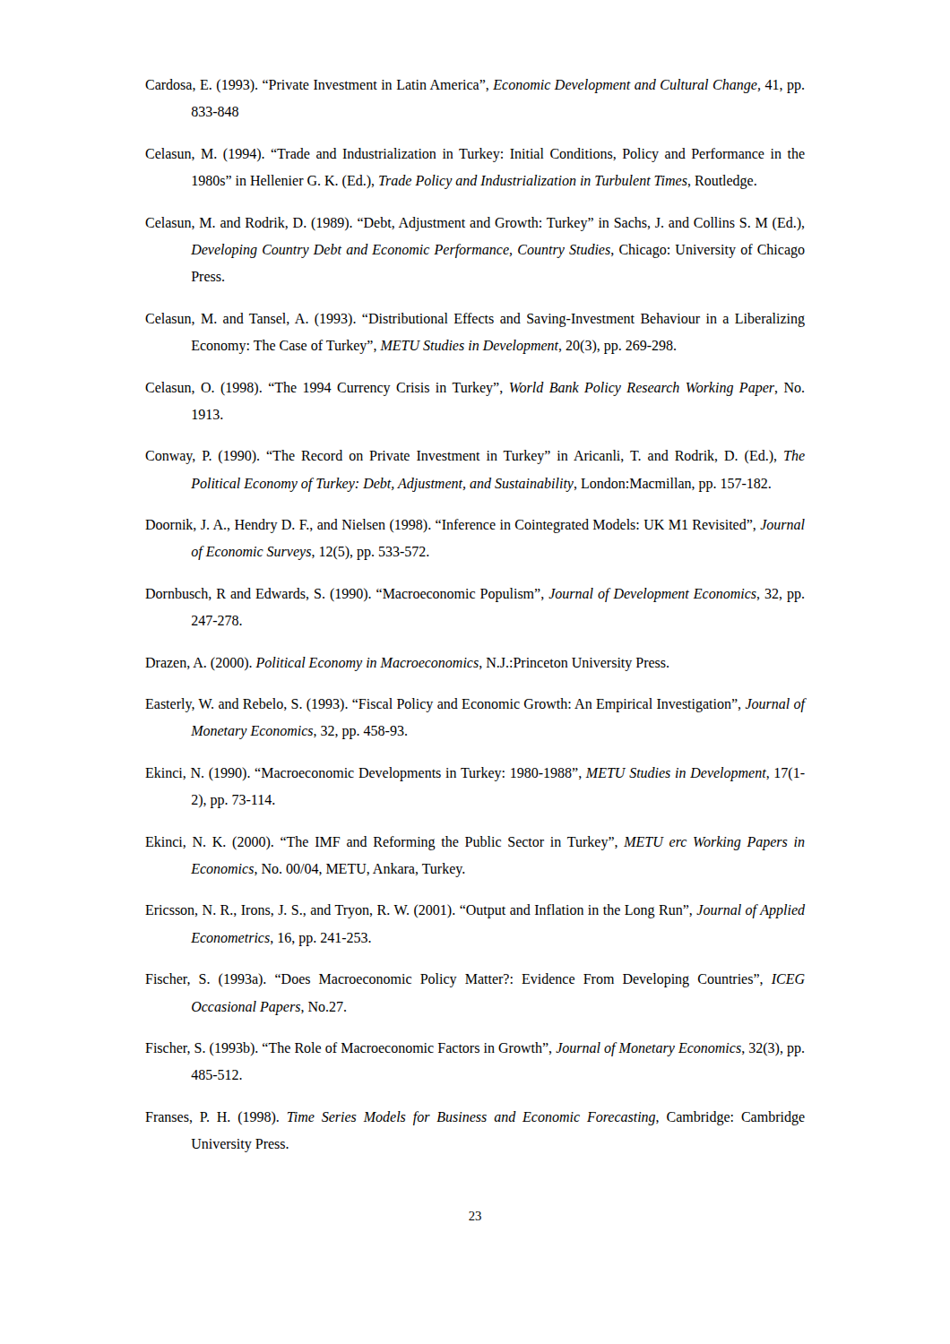Cardosa, E. (1993). “Private Investment in Latin America”, Economic Development and Cultural Change, 41, pp. 833-848
Celasun, M. (1994). “Trade and Industrialization in Turkey: Initial Conditions, Policy and Performance in the 1980s” in Hellenier G. K. (Ed.), Trade Policy and Industrialization in Turbulent Times, Routledge.
Celasun, M. and Rodrik, D. (1989). “Debt, Adjustment and Growth: Turkey” in Sachs, J. and Collins S. M (Ed.), Developing Country Debt and Economic Performance, Country Studies, Chicago: University of Chicago Press.
Celasun, M. and Tansel, A. (1993). “Distributional Effects and Saving-Investment Behaviour in a Liberalizing Economy: The Case of Turkey”, METU Studies in Development, 20(3), pp. 269-298.
Celasun, O. (1998). “The 1994 Currency Crisis in Turkey”, World Bank Policy Research Working Paper, No. 1913.
Conway, P. (1990). “The Record on Private Investment in Turkey” in Aricanli, T. and Rodrik, D. (Ed.), The Political Economy of Turkey: Debt, Adjustment, and Sustainability, London:Macmillan, pp. 157-182.
Doornik, J. A., Hendry D. F., and Nielsen (1998). “Inference in Cointegrated Models: UK M1 Revisited”, Journal of Economic Surveys, 12(5), pp. 533-572.
Dornbusch, R and Edwards, S. (1990). “Macroeconomic Populism”, Journal of Development Economics, 32, pp. 247-278.
Drazen, A. (2000). Political Economy in Macroeconomics, N.J.:Princeton University Press.
Easterly, W. and Rebelo, S. (1993). “Fiscal Policy and Economic Growth: An Empirical Investigation”, Journal of Monetary Economics, 32, pp. 458-93.
Ekinci, N. (1990). “Macroeconomic Developments in Turkey: 1980-1988”, METU Studies in Development, 17(1-2), pp. 73-114.
Ekinci, N. K. (2000). “The IMF and Reforming the Public Sector in Turkey”, METU erc Working Papers in Economics, No. 00/04, METU, Ankara, Turkey.
Ericsson, N. R., Irons, J. S., and Tryon, R. W. (2001). “Output and Inflation in the Long Run”, Journal of Applied Econometrics, 16, pp. 241-253.
Fischer, S. (1993a). “Does Macroeconomic Policy Matter?: Evidence From Developing Countries”, ICEG Occasional Papers, No.27.
Fischer, S. (1993b). “The Role of Macroeconomic Factors in Growth”, Journal of Monetary Economics, 32(3), pp. 485-512.
Franses, P. H. (1998). Time Series Models for Business and Economic Forecasting, Cambridge: Cambridge University Press.
23